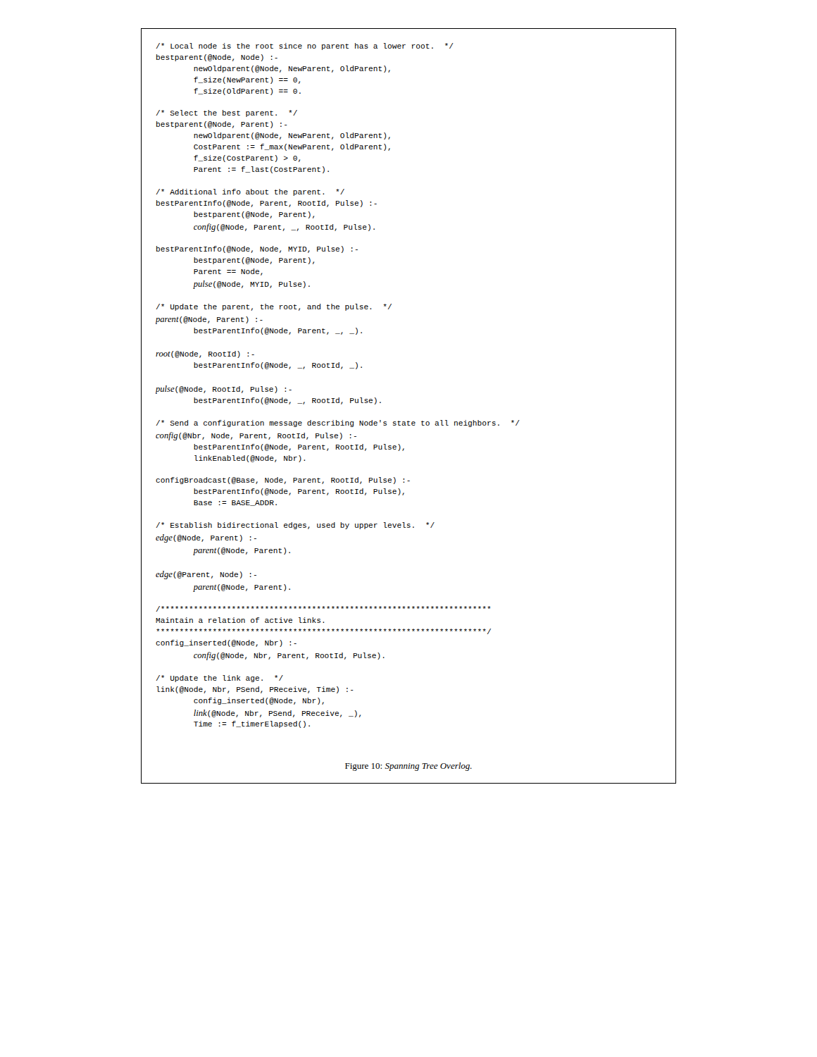/* Local node is the root since no parent has a lower root.  */
bestparent(@Node, Node) :-
        newOldparent(@Node, NewParent, OldParent),
        f_size(NewParent) == 0,
        f_size(OldParent) == 0.

/* Select the best parent.  */
bestparent(@Node, Parent) :-
        newOldparent(@Node, NewParent, OldParent),
        CostParent := f_max(NewParent, OldParent),
        f_size(CostParent) > 0,
        Parent := f_last(CostParent).

/* Additional info about the parent.  */
bestParentInfo(@Node, Parent, RootId, Pulse) :-
        bestparent(@Node, Parent),
        config(@Node, Parent, _, RootId, Pulse).

bestParentInfo(@Node, Node, MYID, Pulse) :-
        bestparent(@Node, Parent),
        Parent == Node,
        pulse(@Node, MYID, Pulse).

/* Update the parent, the root, and the pulse.  */
parent(@Node, Parent) :-
        bestParentInfo(@Node, Parent, _, _).

root(@Node, RootId) :-
        bestParentInfo(@Node, _, RootId, _).

pulse(@Node, RootId, Pulse) :-
        bestParentInfo(@Node, _, RootId, Pulse).

/* Send a configuration message describing Node's state to all neighbors.  */
config(@Nbr, Node, Parent, RootId, Pulse) :-
        bestParentInfo(@Node, Parent, RootId, Pulse),
        linkEnabled(@Node, Nbr).

configBroadcast(@Base, Node, Parent, RootId, Pulse) :-
        bestParentInfo(@Node, Parent, RootId, Pulse),
        Base := BASE_ADDR.

/* Establish bidirectional edges, used by upper levels.  */
edge(@Node, Parent) :-
        parent(@Node, Parent).

edge(@Parent, Node) :-
        parent(@Node, Parent).

/**********************************************************************
Maintain a relation of active links.
**********************************************************************/
config_inserted(@Node, Nbr) :-
        config(@Node, Nbr, Parent, RootId, Pulse).

/* Update the link age.  */
link(@Node, Nbr, PSend, PReceive, Time) :-
        config_inserted(@Node, Nbr),
        link(@Node, Nbr, PSend, PReceive, _),
        Time := f_timerElapsed().
Figure 10: Spanning Tree Overlog.